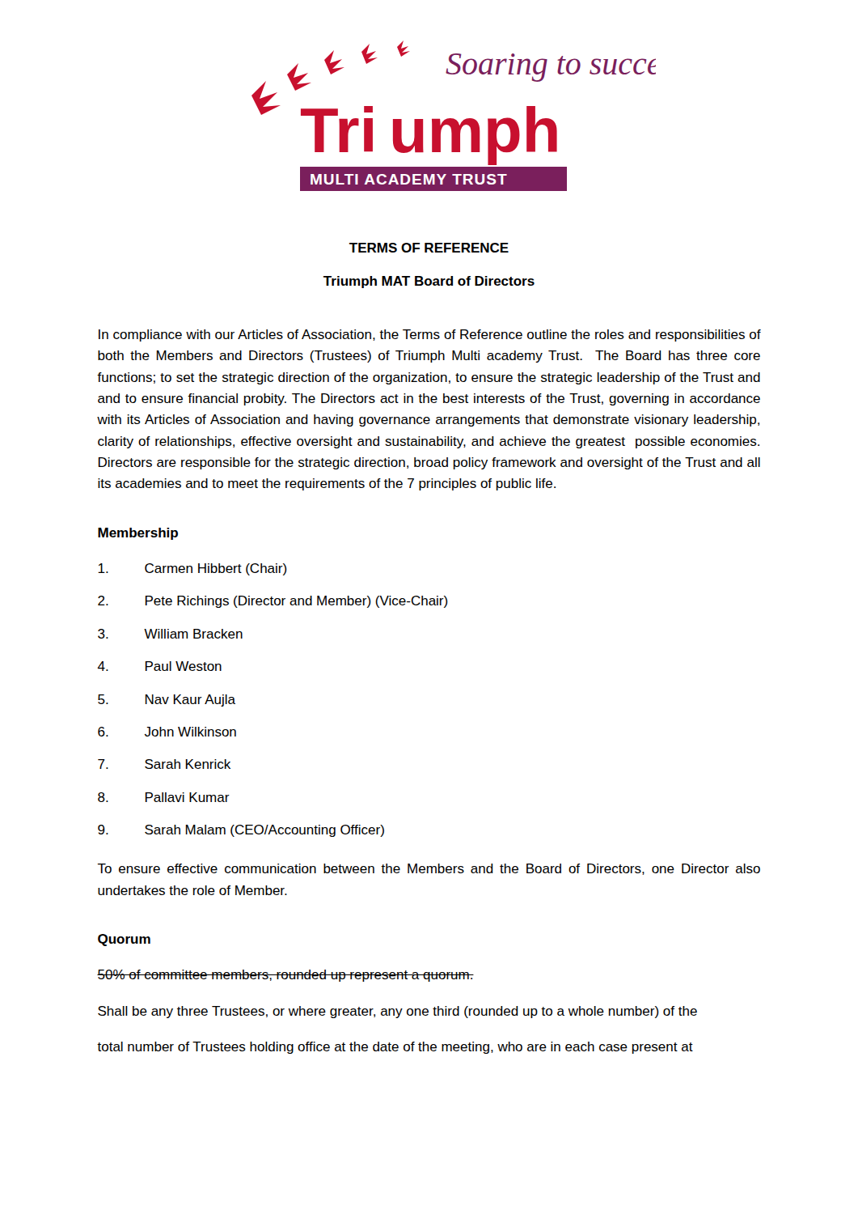Soaring to success Tri umph MULTI ACADEMY TRUST
TERMS OF REFERENCE
Triumph MAT Board of Directors
In compliance with our Articles of Association, the Terms of Reference outline the roles and responsibilities of both the Members and Directors (Trustees) of Triumph Multi academy Trust. The Board has three core functions; to set the strategic direction of the organization, to ensure the strategic leadership of the Trust and and to ensure financial probity. The Directors act in the best interests of the Trust, governing in accordance with its Articles of Association and having governance arrangements that demonstrate visionary leadership, clarity of relationships, effective oversight and sustainability, and achieve the greatest possible economies. Directors are responsible for the strategic direction, broad policy framework and oversight of the Trust and all its academies and to meet the requirements of the 7 principles of public life.
Membership
Carmen Hibbert (Chair)
Pete Richings (Director and Member) (Vice-Chair)
William Bracken
Paul Weston
Nav Kaur Aujla
John Wilkinson
Sarah Kenrick
Pallavi Kumar
Sarah Malam (CEO/Accounting Officer)
To ensure effective communication between the Members and the Board of Directors, one Director also undertakes the role of Member.
Quorum
50% of committee members, rounded up represent a quorum.
Shall be any three Trustees, or where greater, any one third (rounded up to a whole number) of the total number of Trustees holding office at the date of the meeting, who are in each case present at